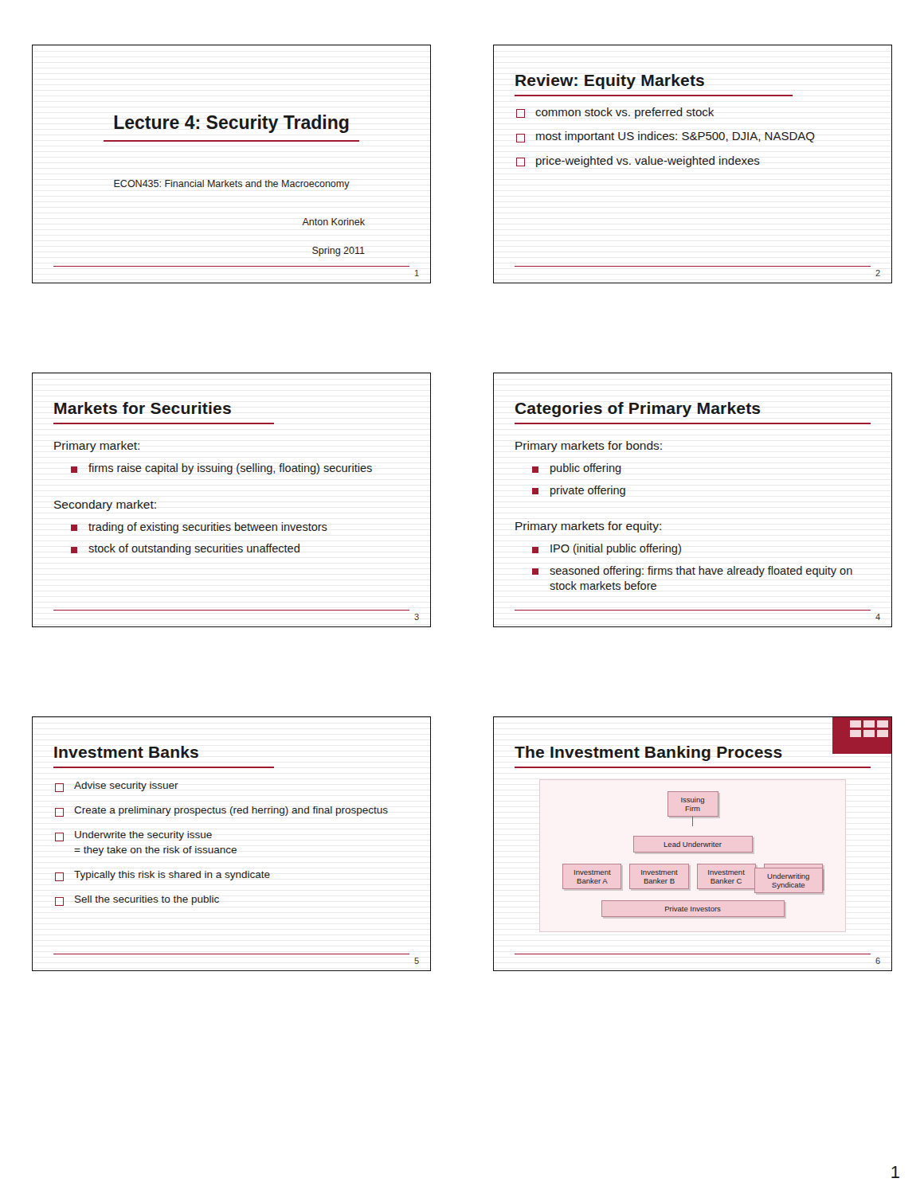Lecture 4: Security Trading
ECON435: Financial Markets and the Macroeconomy
Anton Korinek
Spring 2011
1
Review: Equity Markets
common stock vs. preferred stock
most important US indices: S&P500, DJIA, NASDAQ
price-weighted vs. value-weighted indexes
2
Markets for Securities
Primary market:
firms raise capital by issuing (selling, floating) securities
Secondary market:
trading of existing securities between investors
stock of outstanding securities unaffected
3
Categories of Primary Markets
Primary markets for bonds:
public offering
private offering
Primary markets for equity:
IPO (initial public offering)
seasoned offering: firms that have already floated equity on stock markets before
4
Investment Banks
Advise security issuer
Create a preliminary prospectus (red herring) and final prospectus
Underwrite the security issue
= they take on the risk of issuance
Typically this risk is shared in a syndicate
Sell the securities to the public
5
The Investment Banking Process
Issuing
Firm
Lead Underwriter
Underwriting
Syndicate
Investment
Banker A
Investment
Banker B
Investment
Banker C
Investment
Banker D
Private Investors
6
1